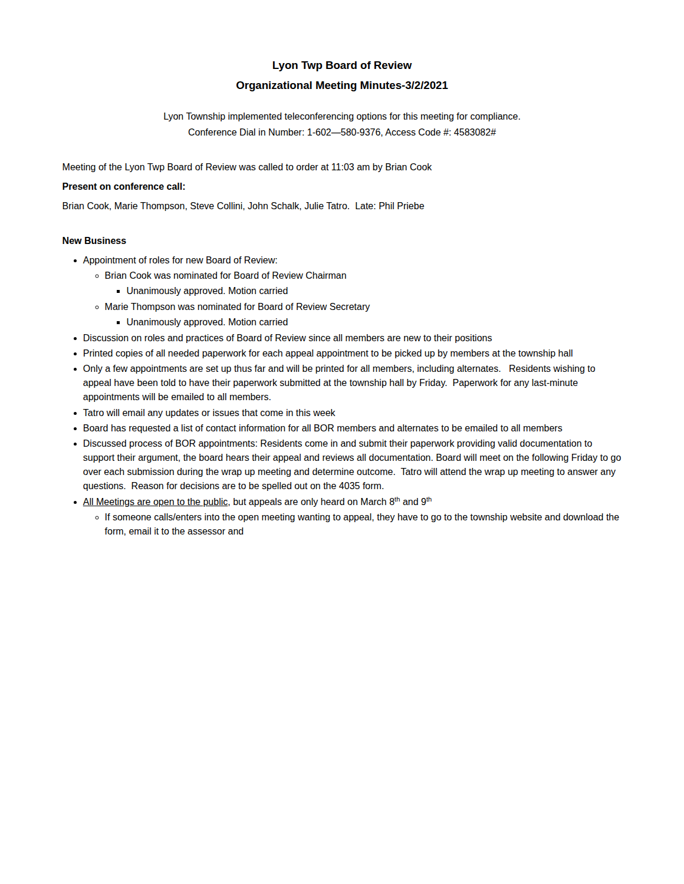Lyon Twp Board of Review
Organizational Meeting Minutes-3/2/2021
Lyon Township implemented teleconferencing options for this meeting for compliance.
Conference Dial in Number: 1-602—580-9376, Access Code #: 4583082#
Meeting of the Lyon Twp Board of Review was called to order at 11:03 am by Brian Cook
Present on conference call:
Brian Cook, Marie Thompson, Steve Collini, John Schalk, Julie Tatro. Late: Phil Priebe
New Business
Appointment of roles for new Board of Review:
Brian Cook was nominated for Board of Review Chairman
Unanimously approved. Motion carried
Marie Thompson was nominated for Board of Review Secretary
Unanimously approved. Motion carried
Discussion on roles and practices of Board of Review since all members are new to their positions
Printed copies of all needed paperwork for each appeal appointment to be picked up by members at the township hall
Only a few appointments are set up thus far and will be printed for all members, including alternates. Residents wishing to appeal have been told to have their paperwork submitted at the township hall by Friday. Paperwork for any last-minute appointments will be emailed to all members.
Tatro will email any updates or issues that come in this week
Board has requested a list of contact information for all BOR members and alternates to be emailed to all members
Discussed process of BOR appointments: Residents come in and submit their paperwork providing valid documentation to support their argument, the board hears their appeal and reviews all documentation. Board will meet on the following Friday to go over each submission during the wrap up meeting and determine outcome. Tatro will attend the wrap up meeting to answer any questions. Reason for decisions are to be spelled out on the 4035 form.
All Meetings are open to the public, but appeals are only heard on March 8th and 9th
If someone calls/enters into the open meeting wanting to appeal, they have to go to the township website and download the form, email it to the assessor and